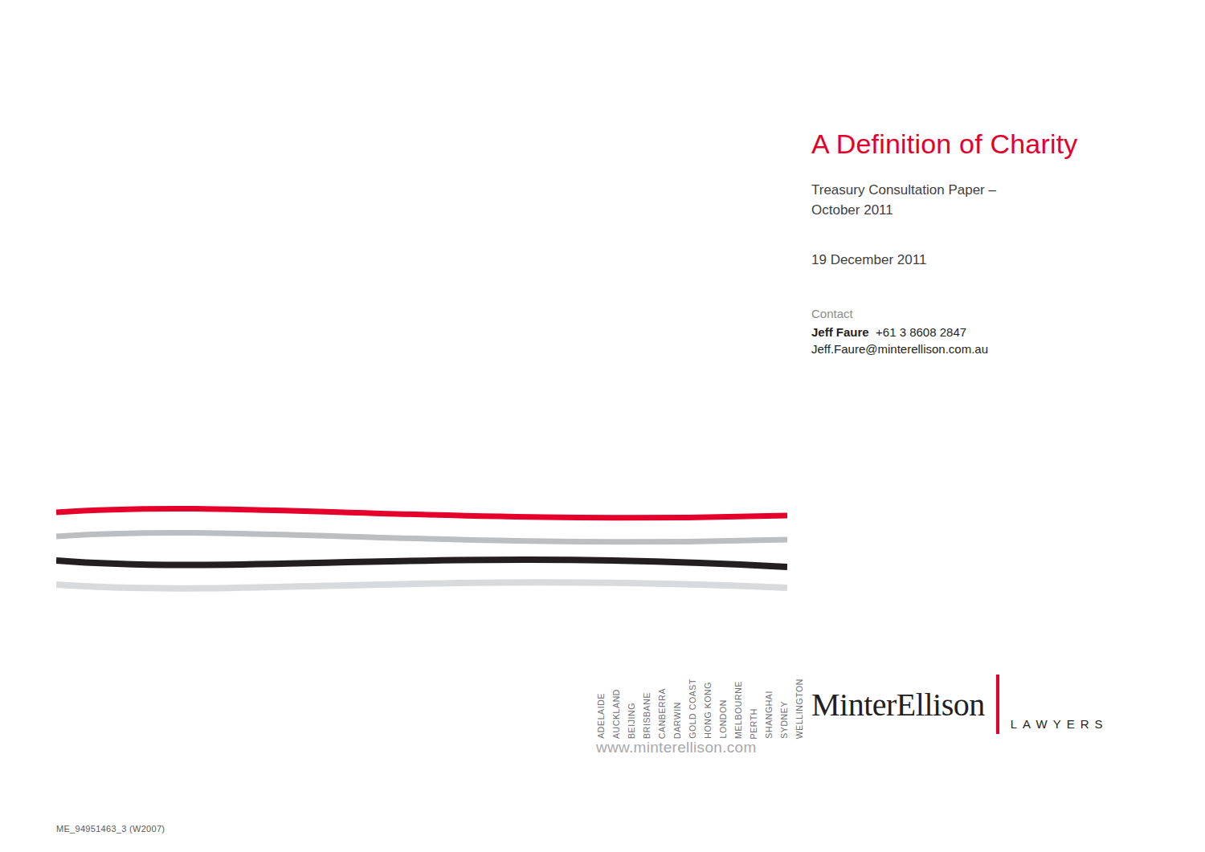A Definition of Charity
Treasury Consultation Paper –
October 2011
19 December 2011
Contact
Jeff Faure +61 3 8608 2847
Jeff.Faure@minterellison.com.au
ADELAIDE
AUCKLAND
BEIJING
BRISBANE
CANBERRA
DARWIN
GOLD COAST
HONG KONG
LONDON
MELBOURNE
PERTH
SHANGHAI
SYDNEY
WELLINGTON
www.minterellison.com
MinterEllison LAWYERS
ME_94951463_3 (W2007)